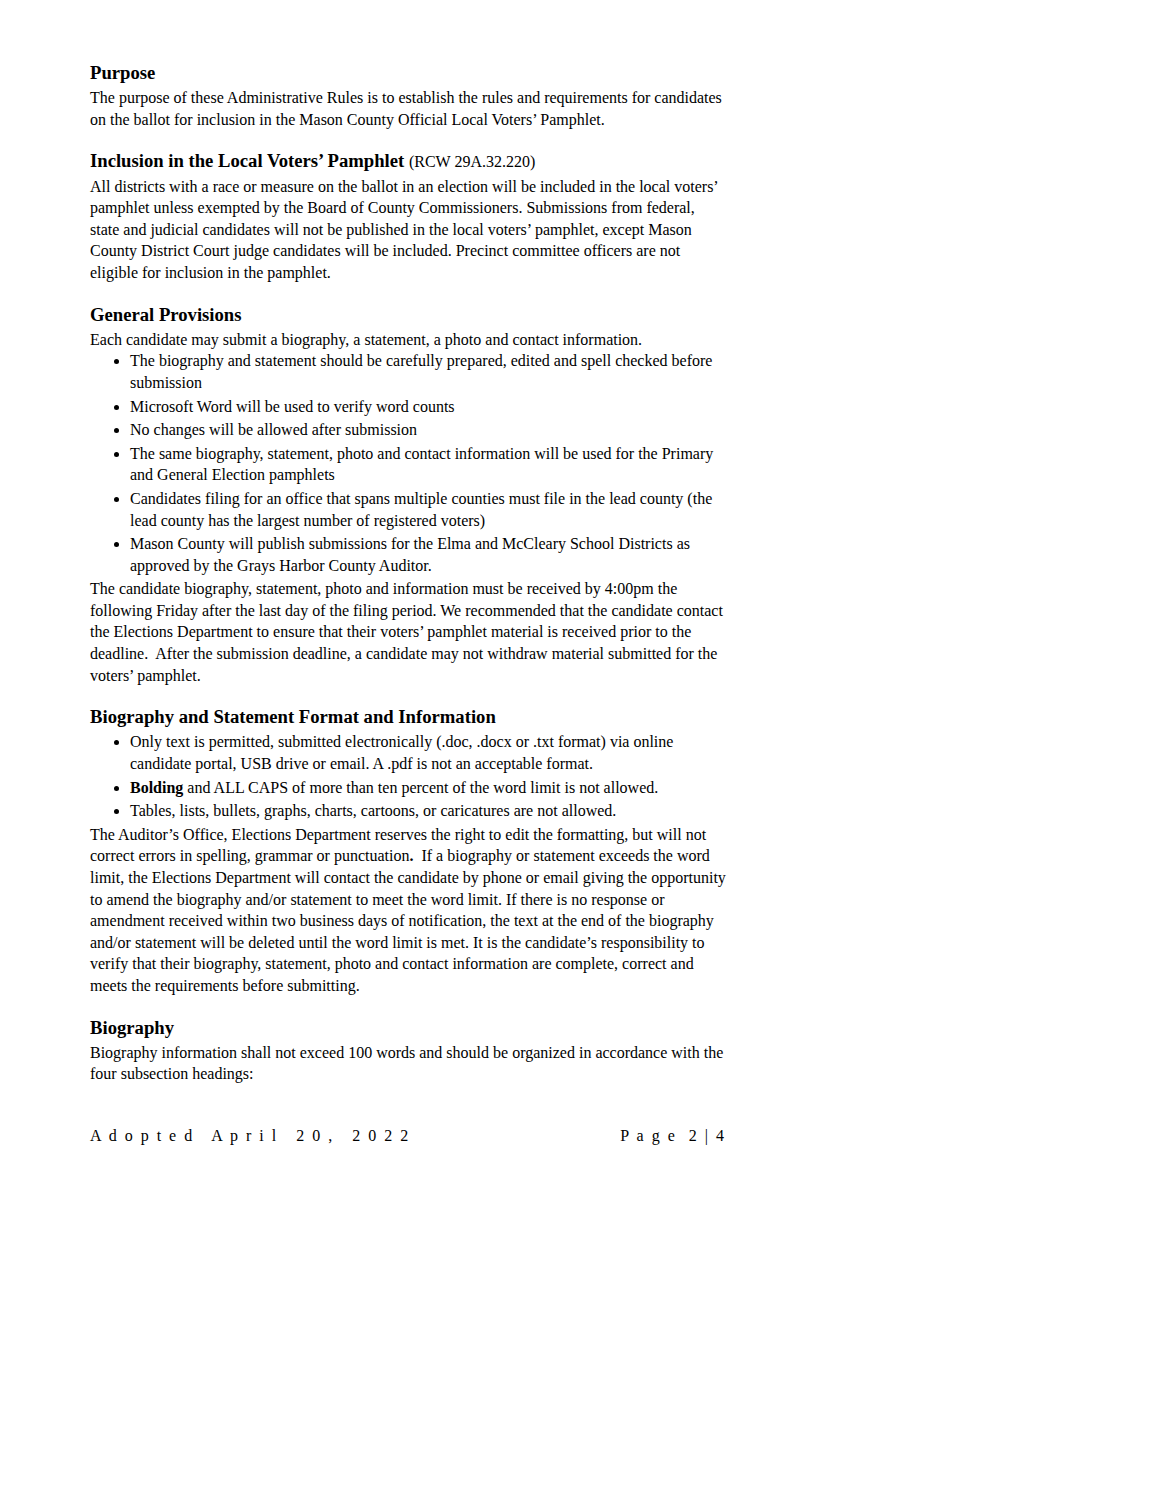Purpose
The purpose of these Administrative Rules is to establish the rules and requirements for candidates on the ballot for inclusion in the Mason County Official Local Voters’ Pamphlet.
Inclusion in the Local Voters’ Pamphlet (RCW 29A.32.220)
All districts with a race or measure on the ballot in an election will be included in the local voters’ pamphlet unless exempted by the Board of County Commissioners. Submissions from federal, state and judicial candidates will not be published in the local voters’ pamphlet, except Mason County District Court judge candidates will be included. Precinct committee officers are not eligible for inclusion in the pamphlet.
General Provisions
Each candidate may submit a biography, a statement, a photo and contact information.
The biography and statement should be carefully prepared, edited and spell checked before submission
Microsoft Word will be used to verify word counts
No changes will be allowed after submission
The same biography, statement, photo and contact information will be used for the Primary and General Election pamphlets
Candidates filing for an office that spans multiple counties must file in the lead county (the lead county has the largest number of registered voters)
Mason County will publish submissions for the Elma and McCleary School Districts as approved by the Grays Harbor County Auditor.
The candidate biography, statement, photo and information must be received by 4:00pm the following Friday after the last day of the filing period. We recommended that the candidate contact the Elections Department to ensure that their voters’ pamphlet material is received prior to the deadline. After the submission deadline, a candidate may not withdraw material submitted for the voters’ pamphlet.
Biography and Statement Format and Information
Only text is permitted, submitted electronically (.doc, .docx or .txt format) via online candidate portal, USB drive or email. A .pdf is not an acceptable format.
Bolding and ALL CAPS of more than ten percent of the word limit is not allowed.
Tables, lists, bullets, graphs, charts, cartoons, or caricatures are not allowed.
The Auditor’s Office, Elections Department reserves the right to edit the formatting, but will not correct errors in spelling, grammar or punctuation. If a biography or statement exceeds the word limit, the Elections Department will contact the candidate by phone or email giving the opportunity to amend the biography and/or statement to meet the word limit. If there is no response or amendment received within two business days of notification, the text at the end of the biography and/or statement will be deleted until the word limit is met. It is the candidate’s responsibility to verify that their biography, statement, photo and contact information are complete, correct and meets the requirements before submitting.
Biography
Biography information shall not exceed 100 words and should be organized in accordance with the four subsection headings:
A d o p t e d A p r i l 2 0 , 2 0 2 2
P a g e 2 | 4